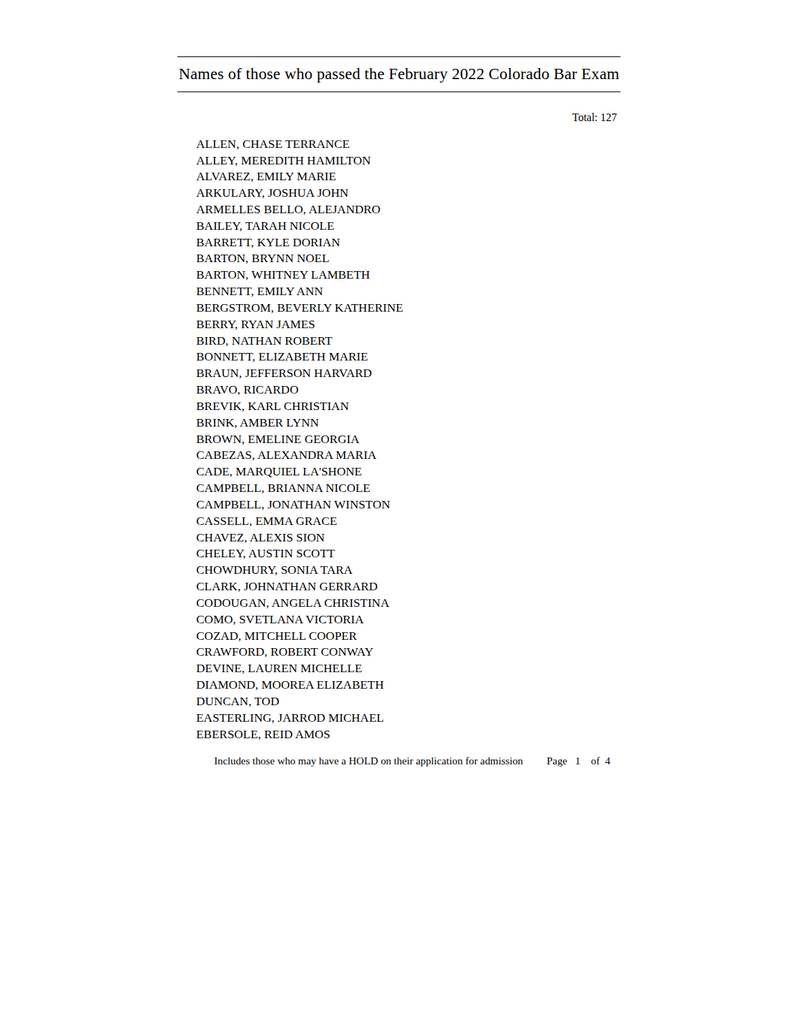Names of those who passed the February 2022 Colorado Bar Exam
Total: 127
ALLEN, CHASE TERRANCE
ALLEY, MEREDITH HAMILTON
ALVAREZ, EMILY MARIE
ARKULARY, JOSHUA JOHN
ARMELLES BELLO, ALEJANDRO
BAILEY, TARAH NICOLE
BARRETT, KYLE DORIAN
BARTON, BRYNN NOEL
BARTON, WHITNEY LAMBETH
BENNETT, EMILY ANN
BERGSTROM, BEVERLY KATHERINE
BERRY, RYAN JAMES
BIRD, NATHAN ROBERT
BONNETT, ELIZABETH MARIE
BRAUN, JEFFERSON HARVARD
BRAVO, RICARDO
BREVIK, KARL CHRISTIAN
BRINK, AMBER LYNN
BROWN, EMELINE GEORGIA
CABEZAS, ALEXANDRA MARIA
CADE, MARQUIEL LA'SHONE
CAMPBELL, BRIANNA NICOLE
CAMPBELL, JONATHAN WINSTON
CASSELL, EMMA GRACE
CHAVEZ, ALEXIS SION
CHELEY, AUSTIN SCOTT
CHOWDHURY, SONIA TARA
CLARK, JOHNATHAN GERRARD
CODOUGAN, ANGELA CHRISTINA
COMO, SVETLANA VICTORIA
COZAD, MITCHELL COOPER
CRAWFORD, ROBERT CONWAY
DEVINE, LAUREN MICHELLE
DIAMOND, MOOREA ELIZABETH
DUNCAN, TOD
EASTERLING, JARROD MICHAEL
EBERSOLE, REID AMOS
Includes those who may have a HOLD on their application for admission Page 1 of 4